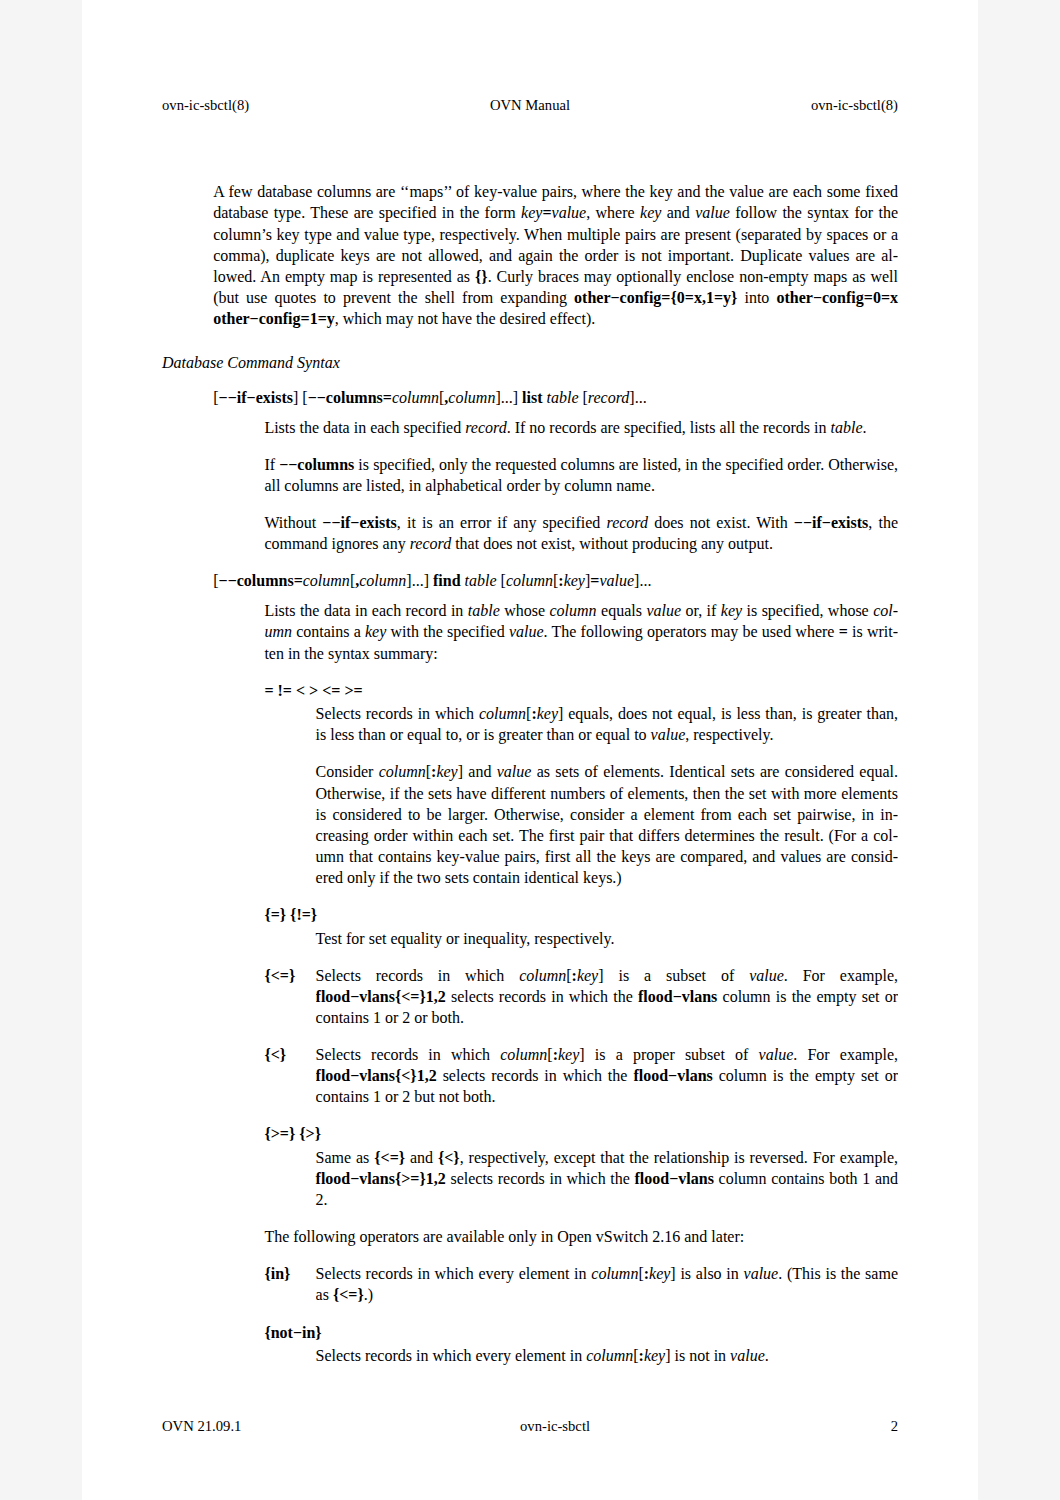ovn-ic-sbctl(8)
OVN Manual
ovn-ic-sbctl(8)
A few database columns are ‘‘maps’’ of key-value pairs, where the key and the value are each some fixed database type. These are specified in the form key=value, where key and value follow the syntax for the column’s key type and value type, respectively. When multiple pairs are present (separated by spaces or a comma), duplicate keys are not allowed, and again the order is not important. Duplicate values are allowed. An empty map is represented as {}. Curly braces may optionally enclose non-empty maps as well (but use quotes to prevent the shell from expanding other−config={0=x,1=y} into other−config=0=x other−config=1=y, which may not have the desired effect).
Database Command Syntax
[−−if−exists] [−−columns=column[, column]...] list table [record]...
Lists the data in each specified record. If no records are specified, lists all the records in table.
If −−columns is specified, only the requested columns are listed, in the specified order. Otherwise, all columns are listed, in alphabetical order by column name.
Without −−if−exists, it is an error if any specified record does not exist. With −−if−exists, the command ignores any record that does not exist, without producing any output.
[−−columns=column[, column]...] find table [column[: key]=value]...
Lists the data in each record in table whose column equals value or, if key is specified, whose column contains a key with the specified value. The following operators may be used where = is written in the syntax summary:
= != < > <= >=
Selects records in which column[: key] equals, does not equal, is less than, is greater than, is less than or equal to, or is greater than or equal to value, respectively.
Consider column[: key] and value as sets of elements. Identical sets are considered equal. Otherwise, if the sets have different numbers of elements, then the set with more elements is considered to be larger. Otherwise, consider a element from each set pairwise, in increasing order within each set. The first pair that differs determines the result. (For a column that contains key-value pairs, first all the keys are compared, and values are considered only if the two sets contain identical keys.)
{=} {!=}
Test for set equality or inequality, respectively.
{<=}
Selects records in which column[: key] is a subset of value. For example, flood−vlans{<=}1,2 selects records in which the flood−vlans column is the empty set or contains 1 or 2 or both.
{<}
Selects records in which column[: key] is a proper subset of value. For example, flood−vlans{<}1,2 selects records in which the flood−vlans column is the empty set or contains 1 or 2 but not both.
{>=} {>}
Same as {<=} and {<}, respectively, except that the relationship is reversed. For example, flood−vlans{>=}1,2 selects records in which the flood−vlans column contains both 1 and 2.
The following operators are available only in Open vSwitch 2.16 and later:
{in}
Selects records in which every element in column[: key] is also in value. (This is the same as {<=}.)
{not−in}
Selects records in which every element in column[: key] is not in value.
OVN 21.09.1
ovn-ic-sbctl
2